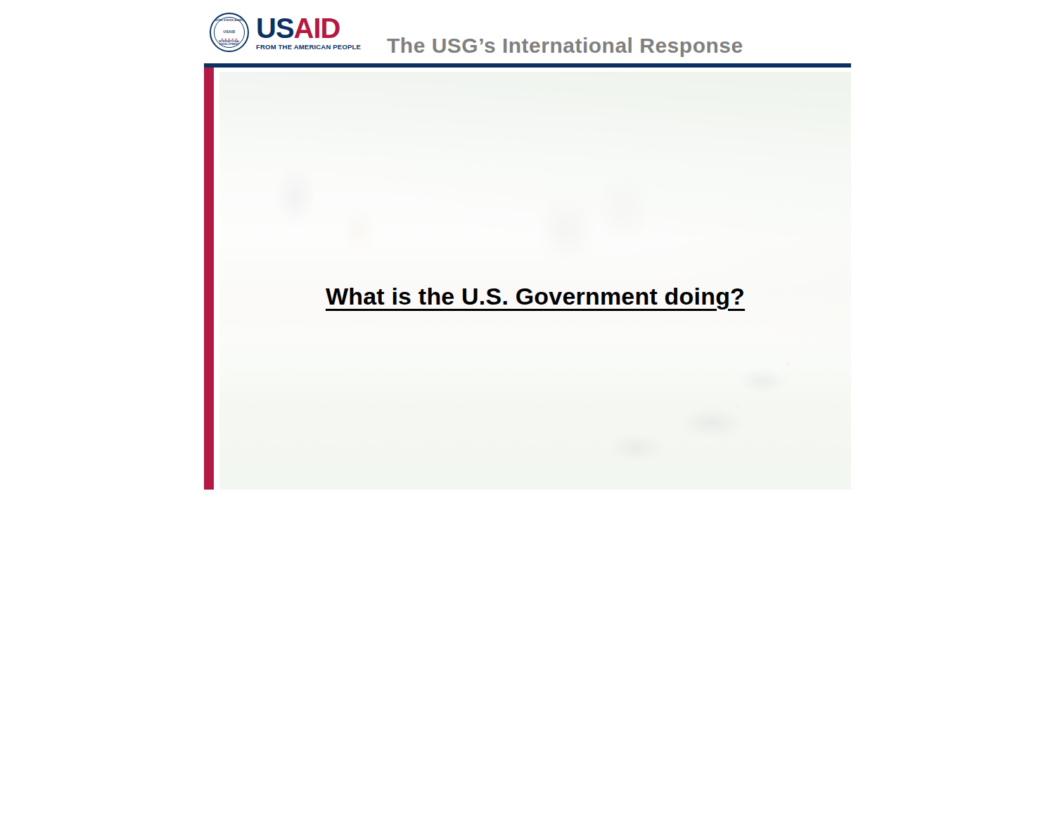UNITED STATES AGENCY
USAID
★★★★★
INTERNATIONAL DEVELOPMENT
US AID
FROM THE AMERICAN PEOPLE
The USG’s International Response
What is the U.S. Government doing?